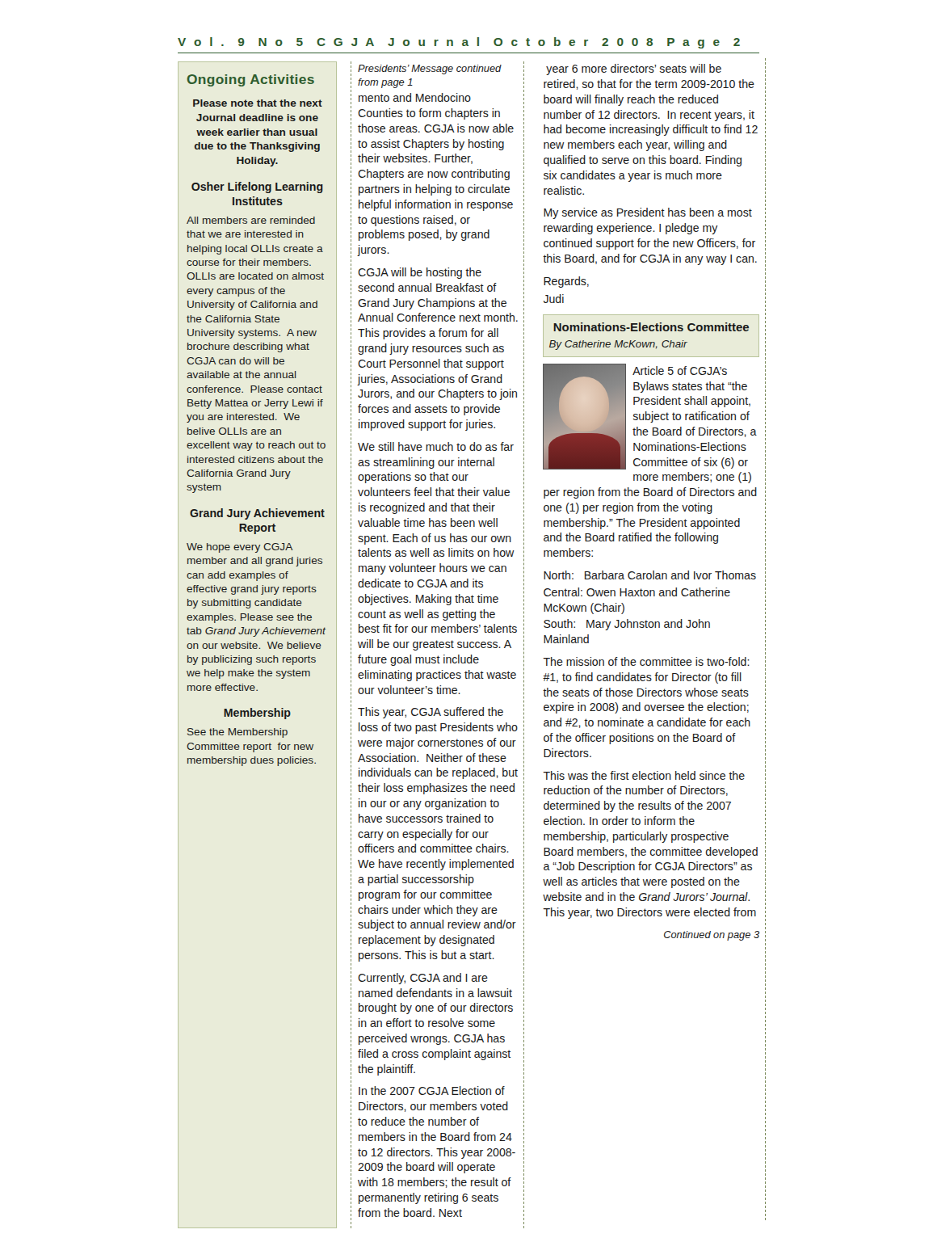V o l . 9 N o 5 C G J A J o u r n a l O c t o b e r 2 0 0 8 P a g e 2
Ongoing Activities
Please note that the next Journal deadline is one week earlier than usual due to the Thanksgiving Holiday.
Osher Lifelong Learning Institutes
All members are reminded that we are interested in helping local OLLIs create a course for their members. OLLIs are located on almost every campus of the University of California and the California State University systems. A new brochure describing what CGJA can do will be available at the annual conference. Please contact Betty Mattea or Jerry Lewi if you are interested. We belive OLLIs are an excellent way to reach out to interested citizens about the California Grand Jury system
Grand Jury Achievement Report
We hope every CGJA member and all grand juries can add examples of effective grand jury reports by submitting candidate examples. Please see the tab Grand Jury Achievement on our website. We believe by publicizing such reports we help make the system more effective.
Membership
See the Membership Committee report for new membership dues policies.
Presidents’ Message continued from page 1
mento and Mendocino Counties to form chapters in those areas. CGJA is now able to assist Chapters by hosting their websites. Further, Chapters are now contributing partners in helping to circulate helpful information in response to questions raised, or problems posed, by grand jurors.
CGJA will be hosting the second annual Breakfast of Grand Jury Champions at the Annual Conference next month. This provides a forum for all grand jury resources such as Court Personnel that support juries, Associations of Grand Jurors, and our Chapters to join forces and assets to provide improved support for juries.
We still have much to do as far as streamlining our internal operations so that our volunteers feel that their value is recognized and that their valuable time has been well spent. Each of us has our own talents as well as limits on how many volunteer hours we can dedicate to CGJA and its objectives. Making that time count as well as getting the best fit for our members’ talents will be our greatest success. A future goal must include eliminating practices that waste our volunteer’s time.
This year, CGJA suffered the loss of two past Presidents who were major cornerstones of our Association. Neither of these individuals can be replaced, but their loss emphasizes the need in our or any organization to have successors trained to carry on especially for our officers and committee chairs. We have recently implemented a partial successorship program for our committee chairs under which they are subject to annual review and/or replacement by designated persons. This is but a start.
Currently, CGJA and I are named defendants in a lawsuit brought by one of our directors in an effort to resolve some perceived wrongs. CGJA has filed a cross complaint against the plaintiff.
In the 2007 CGJA Election of Directors, our members voted to reduce the number of members in the Board from 24 to 12 directors. This year 2008-2009 the board will operate with 18 members; the result of permanently retiring 6 seats from the board. Next
year 6 more directors’ seats will be retired, so that for the term 2009-2010 the board will finally reach the reduced number of 12 directors. In recent years, it had become increasingly difficult to find 12 new members each year, willing and qualified to serve on this board. Finding six candidates a year is much more realistic.
My service as President has been a most rewarding experience. I pledge my continued support for the new Officers, for this Board, and for CGJA in any way I can.
Regards,
Judi
Nominations-Elections Committee
By Catherine McKown, Chair
Article 5 of CGJA’s Bylaws states that “the President shall appoint, subject to ratification of the Board of Directors, a Nominations-Elections Committee of six (6) or more members; one (1) per region from the Board of Directors and one (1) per region from the voting membership.” The President appointed and the Board ratified the following members:
North: Barbara Carolan and Ivor Thomas
Central: Owen Haxton and Catherine McKown (Chair)
South: Mary Johnston and John Mainland
The mission of the committee is two-fold: #1, to find candidates for Director (to fill the seats of those Directors whose seats expire in 2008) and oversee the election; and #2, to nominate a candidate for each of the officer positions on the Board of Directors.
This was the first election held since the reduction of the number of Directors, determined by the results of the 2007 election. In order to inform the membership, particularly prospective Board members, the committee developed a “Job Description for CGJA Directors” as well as articles that were posted on the website and in the Grand Jurors’ Journal. This year, two Directors were elected from
Continued on page 3